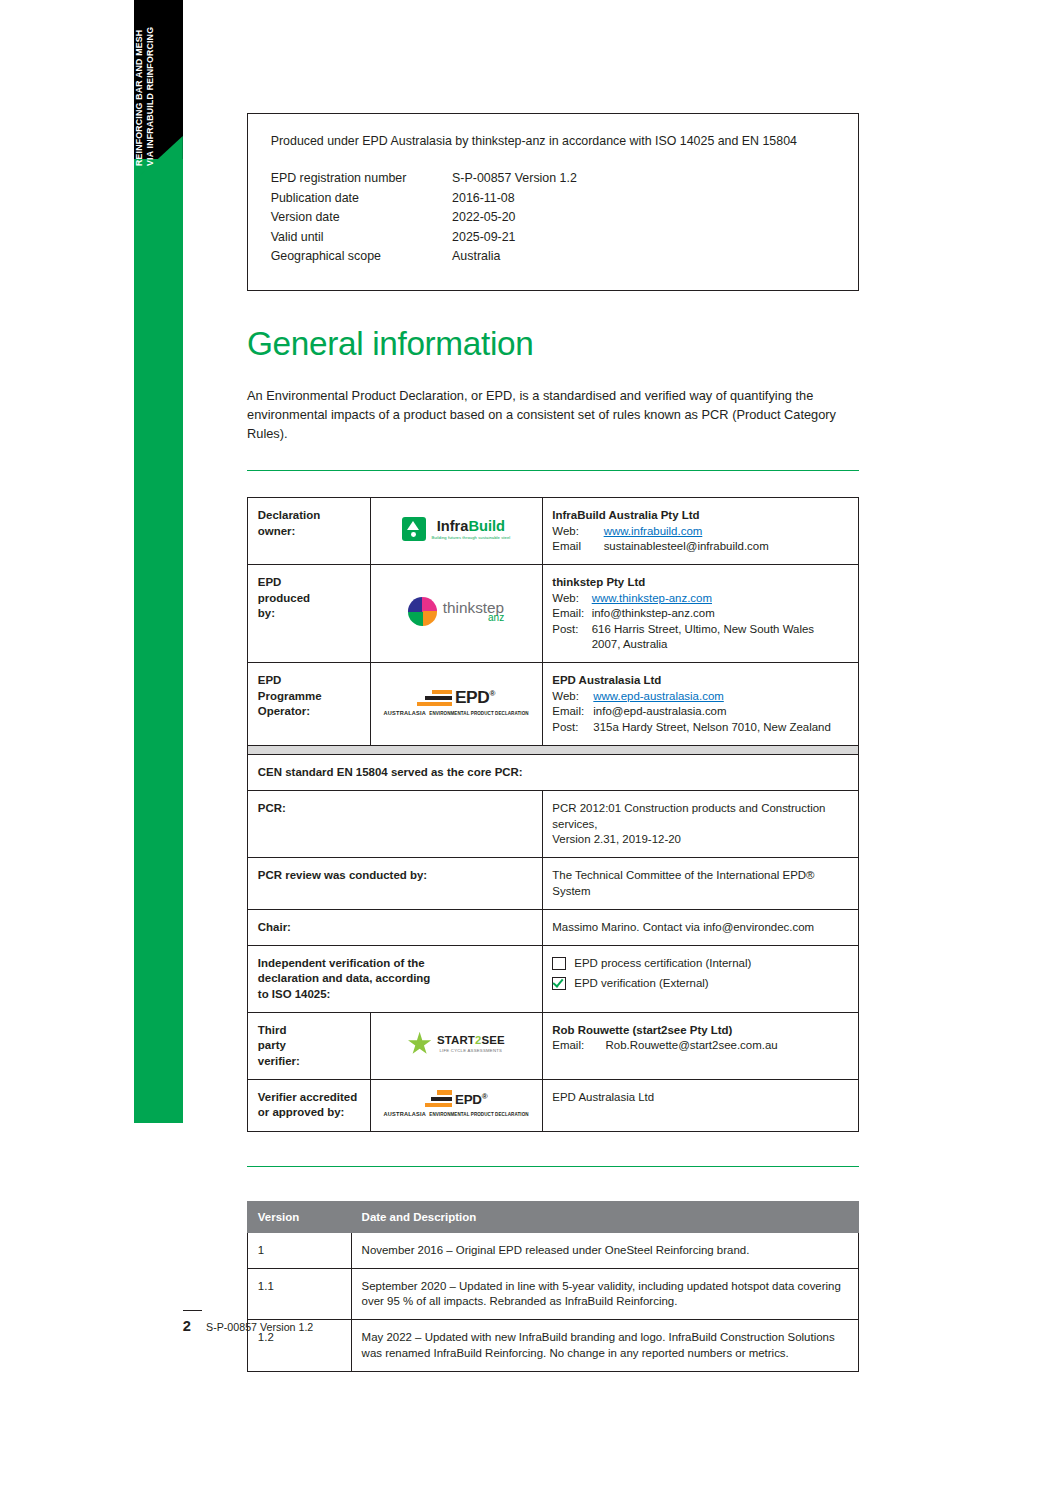REINFORCING BAR AND MESH VIA INFRABUILD REINFORCING
Environmental Product Declaration
Produced under EPD Australasia by thinkstep-anz in accordance with ISO 14025 and EN 15804
| EPD registration number | S-P-00857 Version 1.2 |
| Publication date | 2016-11-08 |
| Version date | 2022-05-20 |
| Valid until | 2025-09-21 |
| Geographical scope | Australia |
General information
An Environmental Product Declaration, or EPD, is a standardised and verified way of quantifying the environmental impacts of a product based on a consistent set of rules known as PCR (Product Category Rules).
| Declaration owner: | Infra Build Building futures through sustainable steel | InfraBuild Australia Pty Ltd Web: www.infrabuild.com Email sustainablesteel@infrabuild.com |
| EPD produced by: | thinkstep anz | thinkstep Pty Ltd Web: www.thinkstep-anz.com Email: info@thinkstep-anz.com Post: 616 Harris Street, Ultimo, New South Wales 2007, Australia |
| EPD Programme Operator: | EPD ® AUSTRALASIA ENVIRONMENTAL PRODUCT DECLARATION | EPD Australasia Ltd Web: www.epd-australasia.com Email: info@epd-australasia.com Post: 315a Hardy Street, Nelson 7010, New Zealand |
| CEN standard EN 15804 served as the core PCR: |
| PCR: | PCR 2012:01 Construction products and Construction services, Version 2.31, 2019-12-20 |
| PCR review was conducted by: | The Technical Committee of the International EPD® System |
| Chair: | Massimo Marino. Contact via info@environdec.com |
| Independent verification of the declaration and data, according to ISO 14025: | EPD process certification (Internal) EPD verification (External) |
| Third party verifier: | START 2 SEE LIFE CYCLE ASSESSMENTS | Rob Rouwette (start2see Pty Ltd) Email: Rob.Rouwette@start2see.com.au |
| Verifier accredited or approved by: | EPD ® AUSTRALASIA ENVIRONMENTAL PRODUCT DECLARATION | EPD Australasia Ltd |
| Version | Date and Description |
| --- | --- |
| 1 | November 2016 – Original EPD released under OneSteel Reinforcing brand. |
| 1.1 | September 2020 – Updated in line with 5-year validity, including updated hotspot data covering over 95 % of all impacts. Rebranded as InfraBuild Reinforcing. |
| 1.2 | May 2022 – Updated with new InfraBuild branding and logo. InfraBuild Construction Solutions was renamed InfraBuild Reinforcing. No change in any reported numbers or metrics. |
2 S-P-00857 Version 1.2